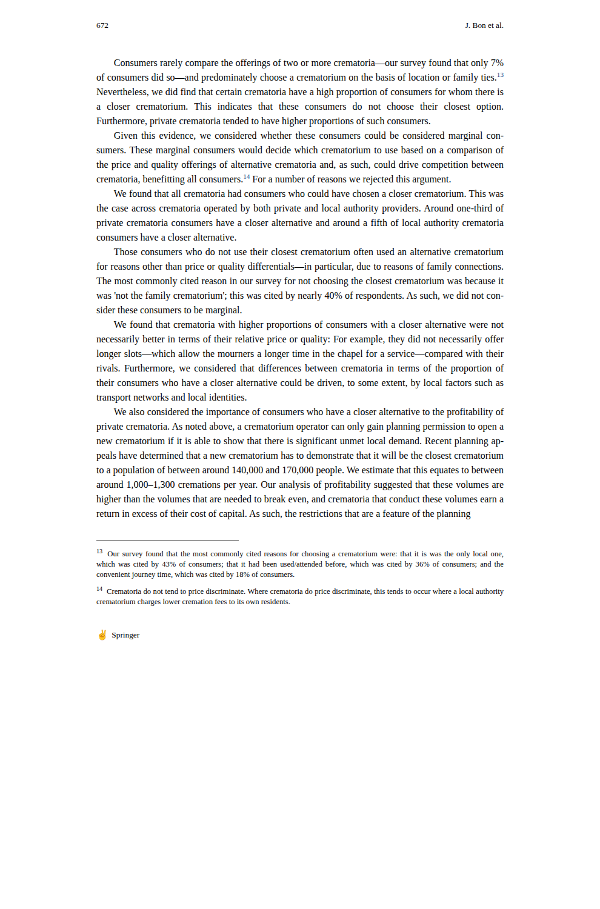672 J. Bon et al.
Consumers rarely compare the offerings of two or more crematoria—our survey found that only 7% of consumers did so—and predominately choose a crematorium on the basis of location or family ties.13 Nevertheless, we did find that certain crematoria have a high proportion of consumers for whom there is a closer crematorium. This indicates that these consumers do not choose their closest option. Furthermore, private crematoria tended to have higher proportions of such consumers.
Given this evidence, we considered whether these consumers could be considered marginal consumers. These marginal consumers would decide which crematorium to use based on a comparison of the price and quality offerings of alternative crematoria and, as such, could drive competition between crematoria, benefitting all consumers.14 For a number of reasons we rejected this argument.
We found that all crematoria had consumers who could have chosen a closer crematorium. This was the case across crematoria operated by both private and local authority providers. Around one-third of private crematoria consumers have a closer alternative and around a fifth of local authority crematoria consumers have a closer alternative.
Those consumers who do not use their closest crematorium often used an alternative crematorium for reasons other than price or quality differentials—in particular, due to reasons of family connections. The most commonly cited reason in our survey for not choosing the closest crematorium was because it was 'not the family crematorium'; this was cited by nearly 40% of respondents. As such, we did not consider these consumers to be marginal.
We found that crematoria with higher proportions of consumers with a closer alternative were not necessarily better in terms of their relative price or quality: For example, they did not necessarily offer longer slots—which allow the mourners a longer time in the chapel for a service—compared with their rivals. Furthermore, we considered that differences between crematoria in terms of the proportion of their consumers who have a closer alternative could be driven, to some extent, by local factors such as transport networks and local identities.
We also considered the importance of consumers who have a closer alternative to the profitability of private crematoria. As noted above, a crematorium operator can only gain planning permission to open a new crematorium if it is able to show that there is significant unmet local demand. Recent planning appeals have determined that a new crematorium has to demonstrate that it will be the closest crematorium to a population of between around 140,000 and 170,000 people. We estimate that this equates to between around 1,000–1,300 cremations per year. Our analysis of profitability suggested that these volumes are higher than the volumes that are needed to break even, and crematoria that conduct these volumes earn a return in excess of their cost of capital. As such, the restrictions that are a feature of the planning
13 Our survey found that the most commonly cited reasons for choosing a crematorium were: that it is was the only local one, which was cited by 43% of consumers; that it had been used/attended before, which was cited by 36% of consumers; and the convenient journey time, which was cited by 18% of consumers.
14 Crematoria do not tend to price discriminate. Where crematoria do price discriminate, this tends to occur where a local authority crematorium charges lower cremation fees to its own residents.
✌ Springer